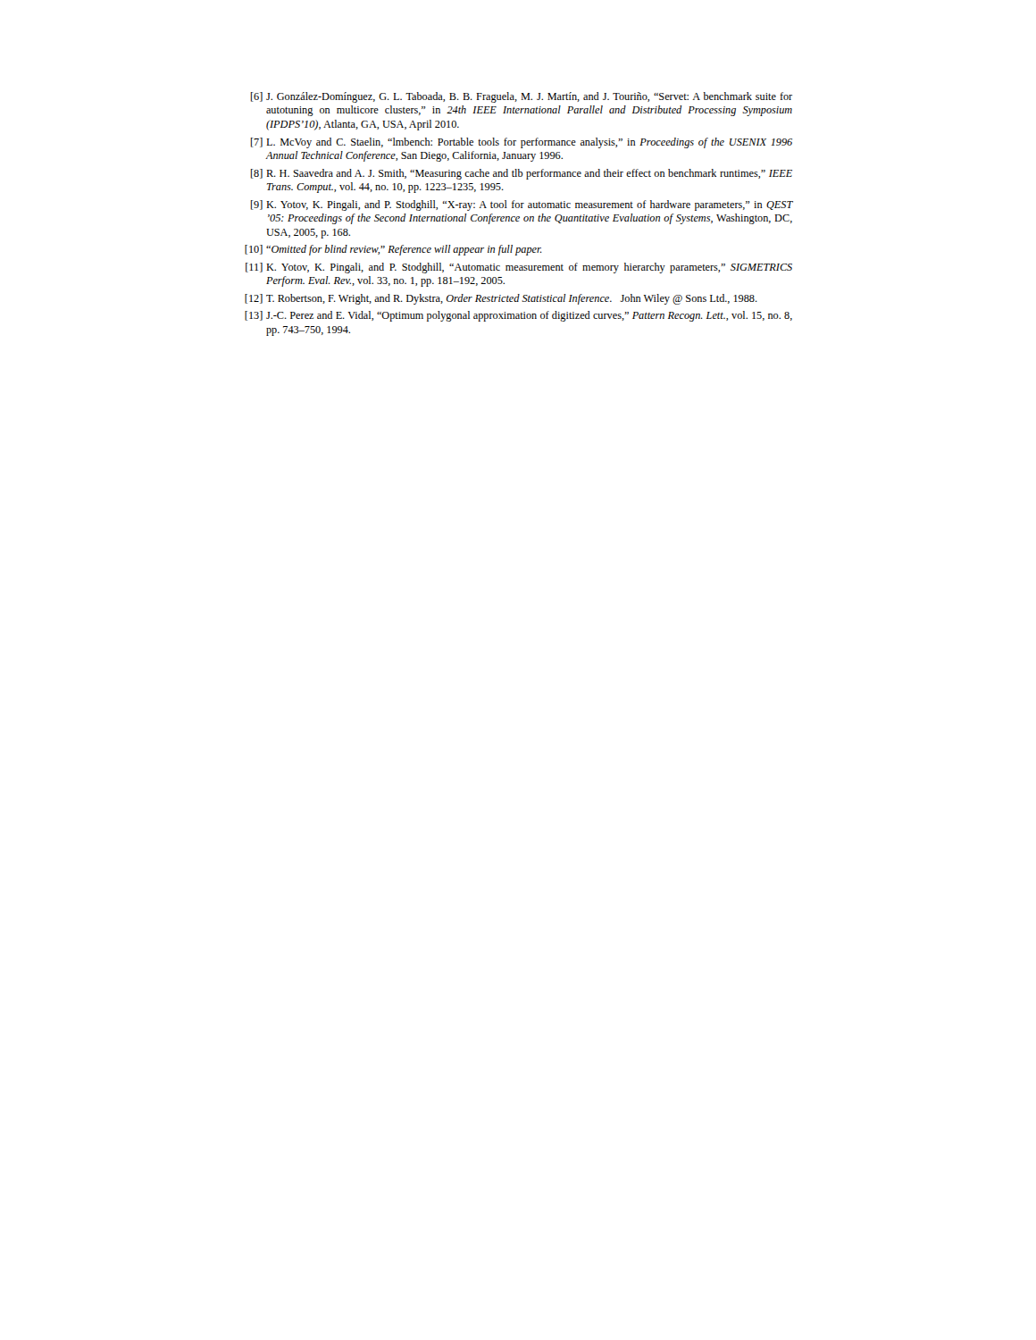[6] J. González-Domínguez, G. L. Taboada, B. B. Fraguela, M. J. Martín, and J. Touriño, “Servet: A benchmark suite for autotuning on multicore clusters,” in 24th IEEE International Parallel and Distributed Processing Symposium (IPDPS’10), Atlanta, GA, USA, April 2010.
[7] L. McVoy and C. Staelin, “lmbench: Portable tools for performance analysis,” in Proceedings of the USENIX 1996 Annual Technical Conference, San Diego, California, January 1996.
[8] R. H. Saavedra and A. J. Smith, “Measuring cache and tlb performance and their effect on benchmark runtimes,” IEEE Trans. Comput., vol. 44, no. 10, pp. 1223–1235, 1995.
[9] K. Yotov, K. Pingali, and P. Stodghill, “X-ray: A tool for automatic measurement of hardware parameters,” in QEST ’05: Proceedings of the Second International Conference on the Quantitative Evaluation of Systems, Washington, DC, USA, 2005, p. 168.
[10] “Omitted for blind review,” Reference will appear in full paper.
[11] K. Yotov, K. Pingali, and P. Stodghill, “Automatic measurement of memory hierarchy parameters,” SIGMETRICS Perform. Eval. Rev., vol. 33, no. 1, pp. 181–192, 2005.
[12] T. Robertson, F. Wright, and R. Dykstra, Order Restricted Statistical Inference. John Wiley @ Sons Ltd., 1988.
[13] J.-C. Perez and E. Vidal, “Optimum polygonal approximation of digitized curves,” Pattern Recogn. Lett., vol. 15, no. 8, pp. 743–750, 1994.